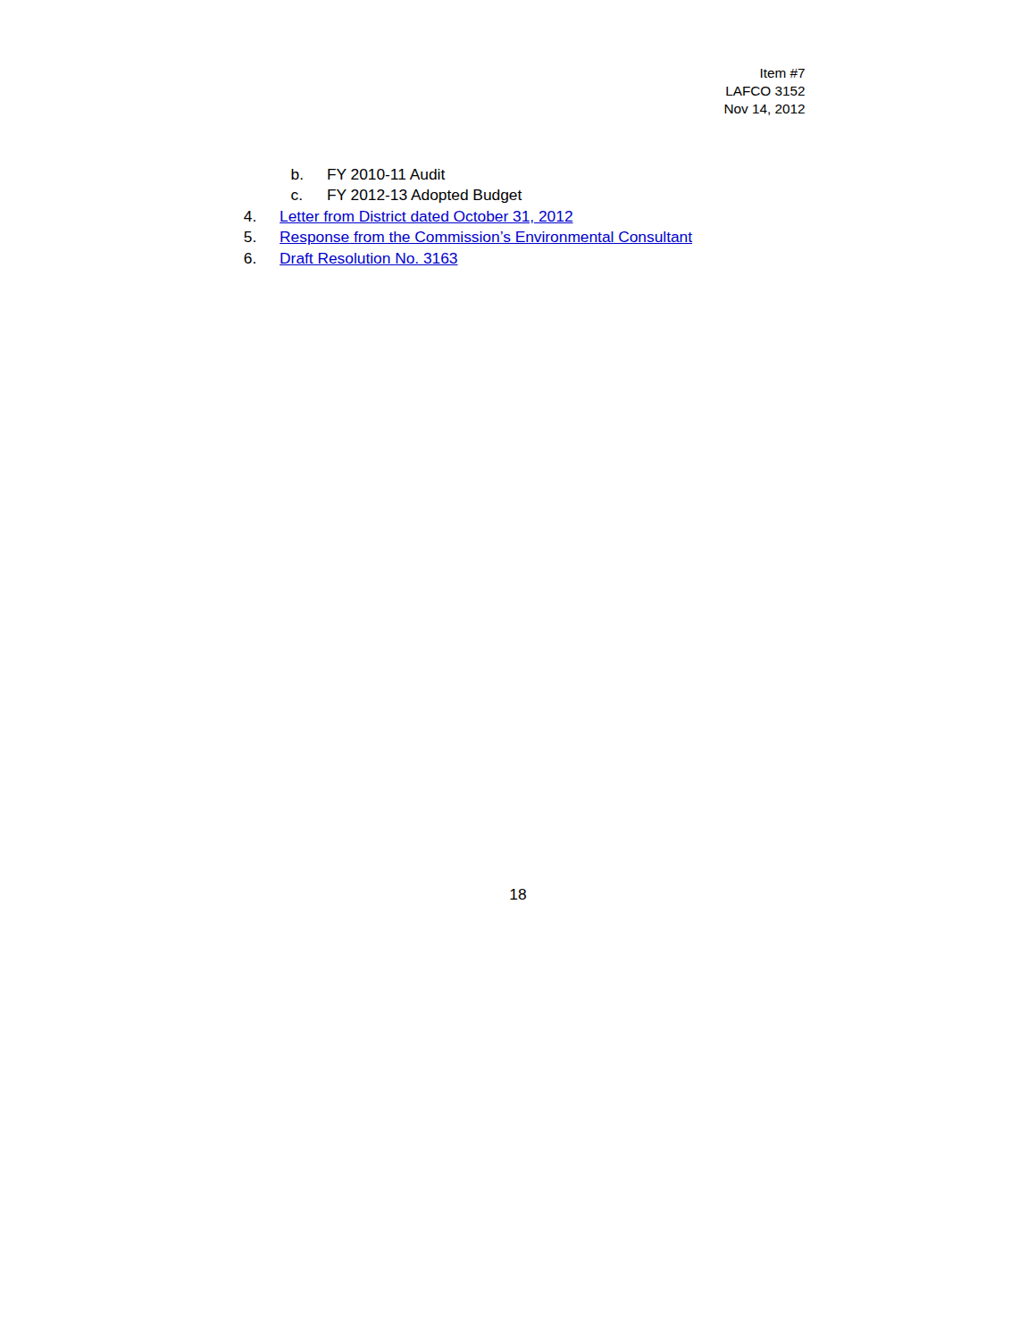Item #7
LAFCO 3152
Nov 14, 2012
b. FY 2010-11 Audit
c. FY 2012-13 Adopted Budget
4. Letter from District dated October 31, 2012
5. Response from the Commission’s Environmental Consultant
6. Draft Resolution No. 3163
18